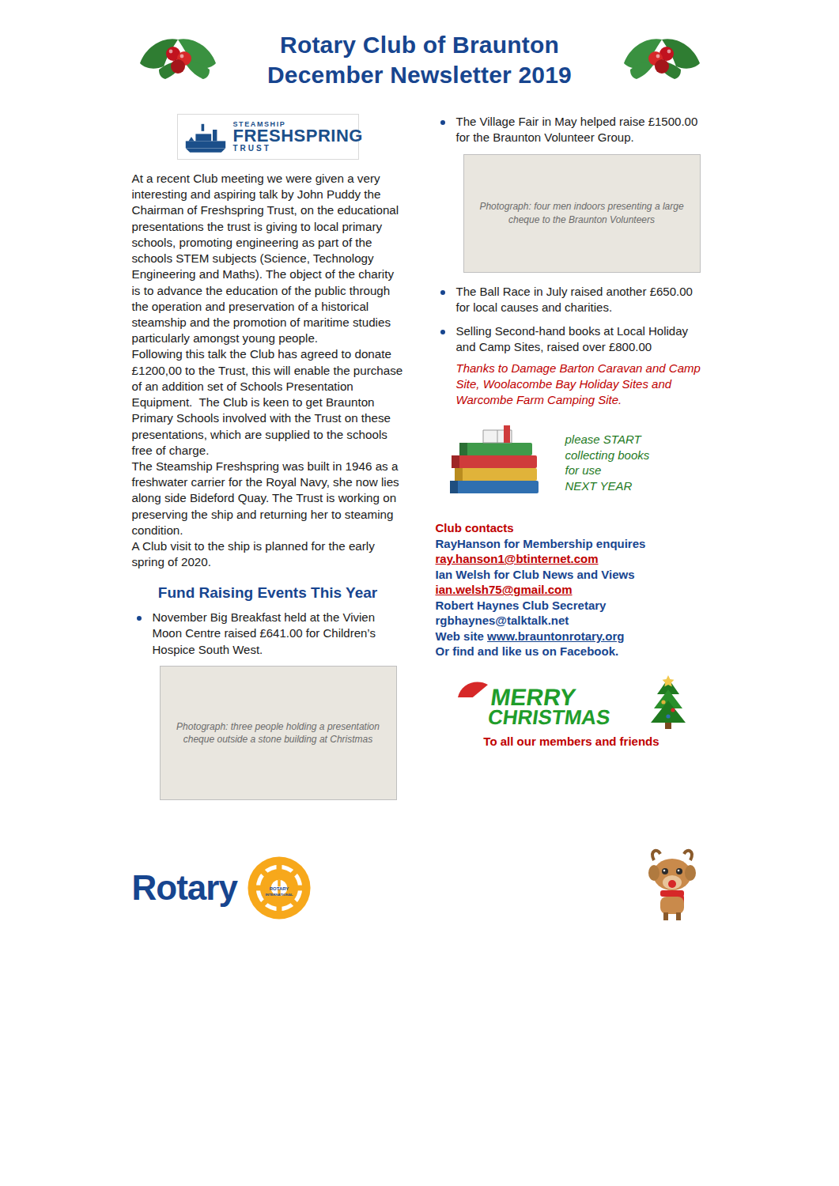Rotary Club of Braunton
December Newsletter 2019
Steamship
FRESHSPRING
Trust
At a recent Club meeting we were given a very interesting and aspiring talk by John Puddy the Chairman of Freshspring Trust, on the educational presentations the trust is giving to local primary schools, promoting engineering as part of the schools STEM subjects (Science, Technology Engineering and Maths). The object of the charity is to advance the education of the public through the operation and preservation of a historical steamship and the promotion of maritime studies particularly amongst young people.
Following this talk the Club has agreed to donate £1200,00 to the Trust, this will enable the purchase of an addition set of Schools Presentation Equipment. The Club is keen to get Braunton Primary Schools involved with the Trust on these presentations, which are supplied to the schools free of charge.
The Steamship Freshspring was built in 1946 as a freshwater carrier for the Royal Navy, she now lies along side Bideford Quay. The Trust is working on preserving the ship and returning her to steaming condition.
A Club visit to the ship is planned for the early spring of 2020.
Fund Raising Events This Year
November Big Breakfast held at the Vivien Moon Centre raised £641.00 for Children’s Hospice South West.
Photograph: three people holding a presentation cheque outside a stone building at Christmas
The Village Fair in May helped raise £1500.00 for the Braunton Volunteer Group.
Photograph: four men indoors presenting a large cheque to the Braunton Volunteers
The Ball Race in July raised another £650.00 for local causes and charities.
Selling Second-hand books at Local Holiday and Camp Sites, raised over £800.00
Thanks to Damage Barton Caravan and Camp Site, Woolacombe Bay Holiday Sites and Warcombe Farm Camping Site.
please START
collecting books
for use
NEXT YEAR
Club contacts
RayHanson for Membership enquires
ray.hanson1@btinternet.com
Ian Welsh for Club News and Views
ian.welsh75@gmail.com
Robert Haynes Club Secretary
rgbhaynes@talktalk.net
Web site www.brauntonrotary.org
Or find and like us on Facebook.
MERRY CHRISTMAS
To all our members and friends
Rotary ROTARY INTERNATIONAL